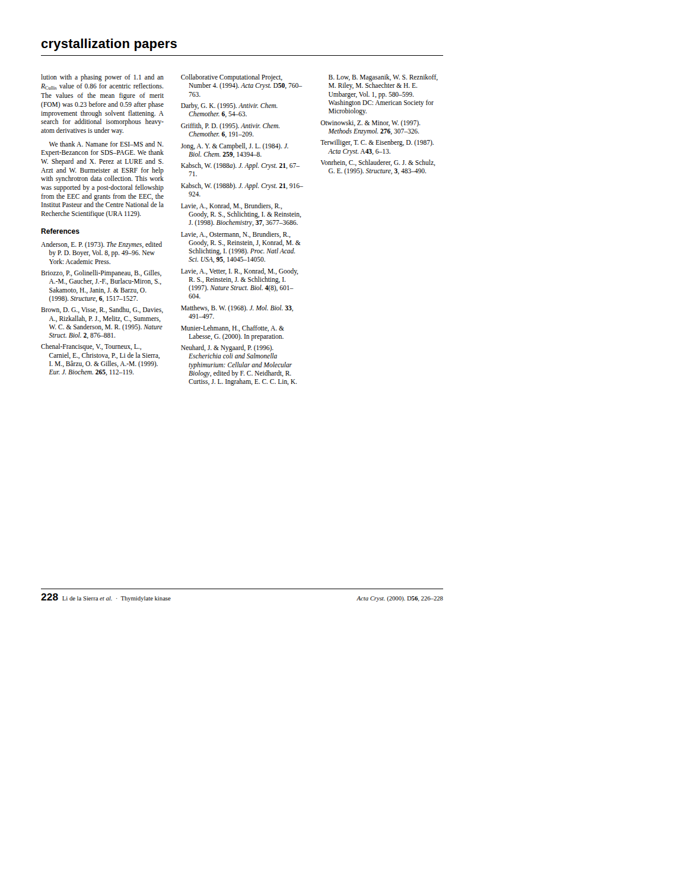crystallization papers
lution with a phasing power of 1.1 and an RCullis value of 0.86 for acentric reflections. The values of the mean figure of merit (FOM) was 0.23 before and 0.59 after phase improvement through solvent flattening. A search for additional isomorphous heavy-atom derivatives is under way.
We thank A. Namane for ESI–MS and N. Expert-Bezancon for SDS–PAGE. We thank W. Shepard and X. Perez at LURE and S. Arzt and W. Burmeister at ESRF for help with synchrotron data collection. This work was supported by a post-doctoral fellowship from the EEC and grants from the EEC, the Institut Pasteur and the Centre National de la Recherche Scientifique (URA 1129).
References
Anderson, E. P. (1973). The Enzymes, edited by P. D. Boyer, Vol. 8, pp. 49–96. New York: Academic Press.
Briozzo, P., Golinelli-Pimpaneau, B., Gilles, A.-M., Gaucher, J.-F., Burlacu-Miron, S., Sakamoto, H., Janin, J. & Barzu, O. (1998). Structure, 6, 1517–1527.
Brown, D. G., Visse, R., Sandhu, G., Davies, A., Rizkallah, P. J., Melitz, C., Summers, W. C. & Sanderson, M. R. (1995). Nature Struct. Biol. 2, 876–881.
Chenal-Francisque, V., Tourneux, L., Carniel, E., Christova, P., Li de la Sierra, I. M., Bârzu, O. & Gilles, A.-M. (1999). Eur. J. Biochem. 265, 112–119.
Collaborative Computational Project, Number 4. (1994). Acta Cryst. D50, 760–763.
Darby, G. K. (1995). Antivir. Chem. Chemother. 6, 54–63.
Griffith, P. D. (1995). Antivir. Chem. Chemother. 6, 191–209.
Jong, A. Y. & Campbell, J. L. (1984). J. Biol. Chem. 259, 14394–8.
Kabsch, W. (1988a). J. Appl. Cryst. 21, 67–71.
Kabsch, W. (1988b). J. Appl. Cryst. 21, 916–924.
Lavie, A., Konrad, M., Brundiers, R., Goody, R. S., Schlichting, I. & Reinstein, J. (1998). Biochemistry, 37, 3677–3686.
Lavie, A., Ostermann, N., Brundiers, R., Goody, R. S., Reinstein, J, Konrad, M. & Schlichting, I. (1998). Proc. Natl Acad. Sci. USA, 95, 14045–14050.
Lavie, A., Vetter, I. R., Konrad, M., Goody, R. S., Reinstein, J. & Schlichting, I. (1997). Nature Struct. Biol. 4(8), 601–604.
Matthews, B. W. (1968). J. Mol. Biol. 33, 491–497.
Munier-Lehmann, H., Chaffotte, A. & Labesse, G. (2000). In preparation.
Neuhard, J. & Nygaard, P. (1996). Escherichia coli and Salmonella typhimurium: Cellular and Molecular Biology, edited by F. C. Neidhardt, R. Curtiss, J. L. Ingraham, E. C. C. Lin, K. B. Low, B. Magasanik, W. S. Reznikoff, M. Riley, M. Schaechter & H. E. Umbarger, Vol. 1, pp. 580–599. Washington DC: American Society for Microbiology.
Otwinowski, Z. & Minor, W. (1997). Methods Enzymol. 276, 307–326.
Terwilliger, T. C. & Eisenberg, D. (1987). Acta Cryst. A43, 6–13.
Vonrhein, C., Schlauderer, G. J. & Schulz, G. E. (1995). Structure, 3, 483–490.
228 Li de la Sierra et al. · Thymidylate kinase
Acta Cryst. (2000). D56, 226–228